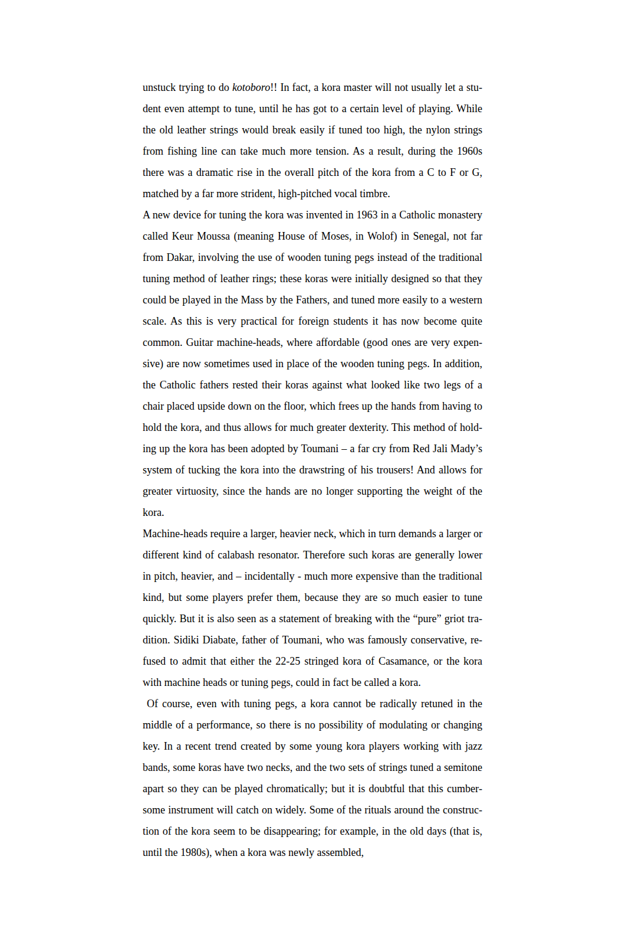unstuck trying to do kotoboro!! In fact, a kora master will not usually let a student even attempt to tune, until he has got to a certain level of playing. While the old leather strings would break easily if tuned too high, the nylon strings from fishing line can take much more tension. As a result, during the 1960s there was a dramatic rise in the overall pitch of the kora from a C to F or G, matched by a far more strident, high-pitched vocal timbre.
A new device for tuning the kora was invented in 1963 in a Catholic monastery called Keur Moussa (meaning House of Moses, in Wolof) in Senegal, not far from Dakar, involving the use of wooden tuning pegs instead of the traditional tuning method of leather rings; these koras were initially designed so that they could be played in the Mass by the Fathers, and tuned more easily to a western scale. As this is very practical for foreign students it has now become quite common. Guitar machine-heads, where affordable (good ones are very expensive) are now sometimes used in place of the wooden tuning pegs. In addition, the Catholic fathers rested their koras against what looked like two legs of a chair placed upside down on the floor, which frees up the hands from having to hold the kora, and thus allows for much greater dexterity. This method of holding up the kora has been adopted by Toumani – a far cry from Red Jali Mady’s system of tucking the kora into the drawstring of his trousers! And allows for greater virtuosity, since the hands are no longer supporting the weight of the kora.
Machine-heads require a larger, heavier neck, which in turn demands a larger or different kind of calabash resonator. Therefore such koras are generally lower in pitch, heavier, and – incidentally - much more expensive than the traditional kind, but some players prefer them, because they are so much easier to tune quickly. But it is also seen as a statement of breaking with the “pure” griot tradition. Sidiki Diabate, father of Toumani, who was famously conservative, refused to admit that either the 22-25 stringed kora of Casamance, or the kora with machine heads or tuning pegs, could in fact be called a kora.
Of course, even with tuning pegs, a kora cannot be radically retuned in the middle of a performance, so there is no possibility of modulating or changing key. In a recent trend created by some young kora players working with jazz bands, some koras have two necks, and the two sets of strings tuned a semitone apart so they can be played chromatically; but it is doubtful that this cumbersome instrument will catch on widely. Some of the rituals around the construction of the kora seem to be disappearing; for example, in the old days (that is, until the 1980s), when a kora was newly assembled,